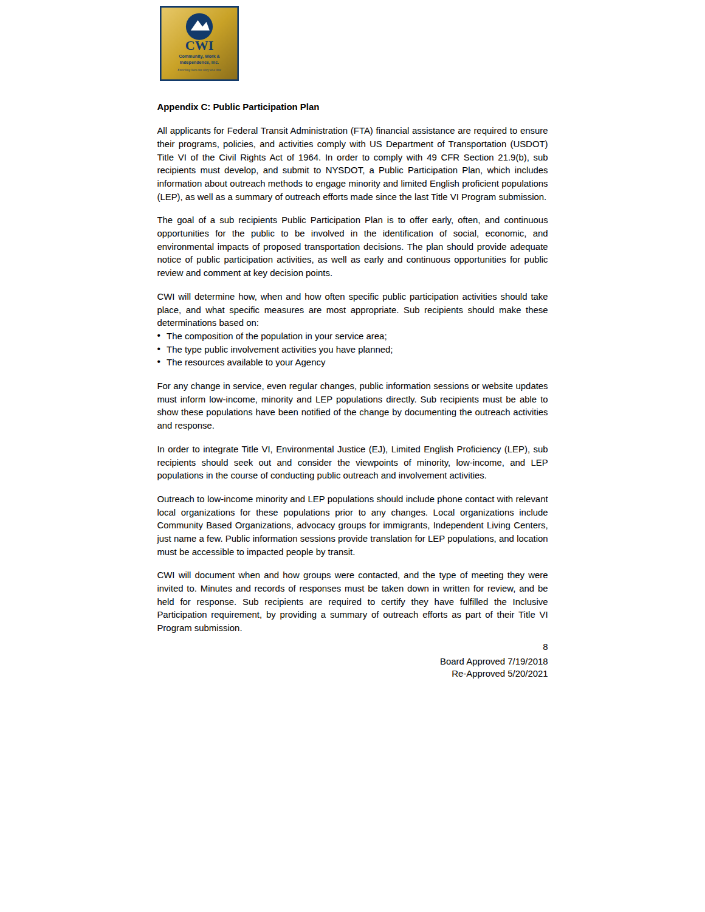Appendix C: Public Participation Plan
All applicants for Federal Transit Administration (FTA) financial assistance are required to ensure their programs, policies, and activities comply with US Department of Transportation (USDOT) Title VI of the Civil Rights Act of 1964. In order to comply with 49 CFR Section 21.9(b), sub recipients must develop, and submit to NYSDOT, a Public Participation Plan, which includes information about outreach methods to engage minority and limited English proficient populations (LEP), as well as a summary of outreach efforts made since the last Title VI Program submission.
The goal of a sub recipients Public Participation Plan is to offer early, often, and continuous opportunities for the public to be involved in the identification of social, economic, and environmental impacts of proposed transportation decisions. The plan should provide adequate notice of public participation activities, as well as early and continuous opportunities for public review and comment at key decision points.
CWI will determine how, when and how often specific public participation activities should take place, and what specific measures are most appropriate. Sub recipients should make these determinations based on:
The composition of the population in your service area;
The type public involvement activities you have planned;
The resources available to your Agency
For any change in service, even regular changes, public information sessions or website updates must inform low-income, minority and LEP populations directly. Sub recipients must be able to show these populations have been notified of the change by documenting the outreach activities and response.
In order to integrate Title VI, Environmental Justice (EJ), Limited English Proficiency (LEP), sub recipients should seek out and consider the viewpoints of minority, low-income, and LEP populations in the course of conducting public outreach and involvement activities.
Outreach to low-income minority and LEP populations should include phone contact with relevant local organizations for these populations prior to any changes. Local organizations include Community Based Organizations, advocacy groups for immigrants, Independent Living Centers, just name a few. Public information sessions provide translation for LEP populations, and location must be accessible to impacted people by transit.
CWI will document when and how groups were contacted, and the type of meeting they were invited to. Minutes and records of responses must be taken down in written for review, and be held for response. Sub recipients are required to certify they have fulfilled the Inclusive Participation requirement, by providing a summary of outreach efforts as part of their Title VI Program submission.
8
Board Approved 7/19/2018
Re-Approved 5/20/2021